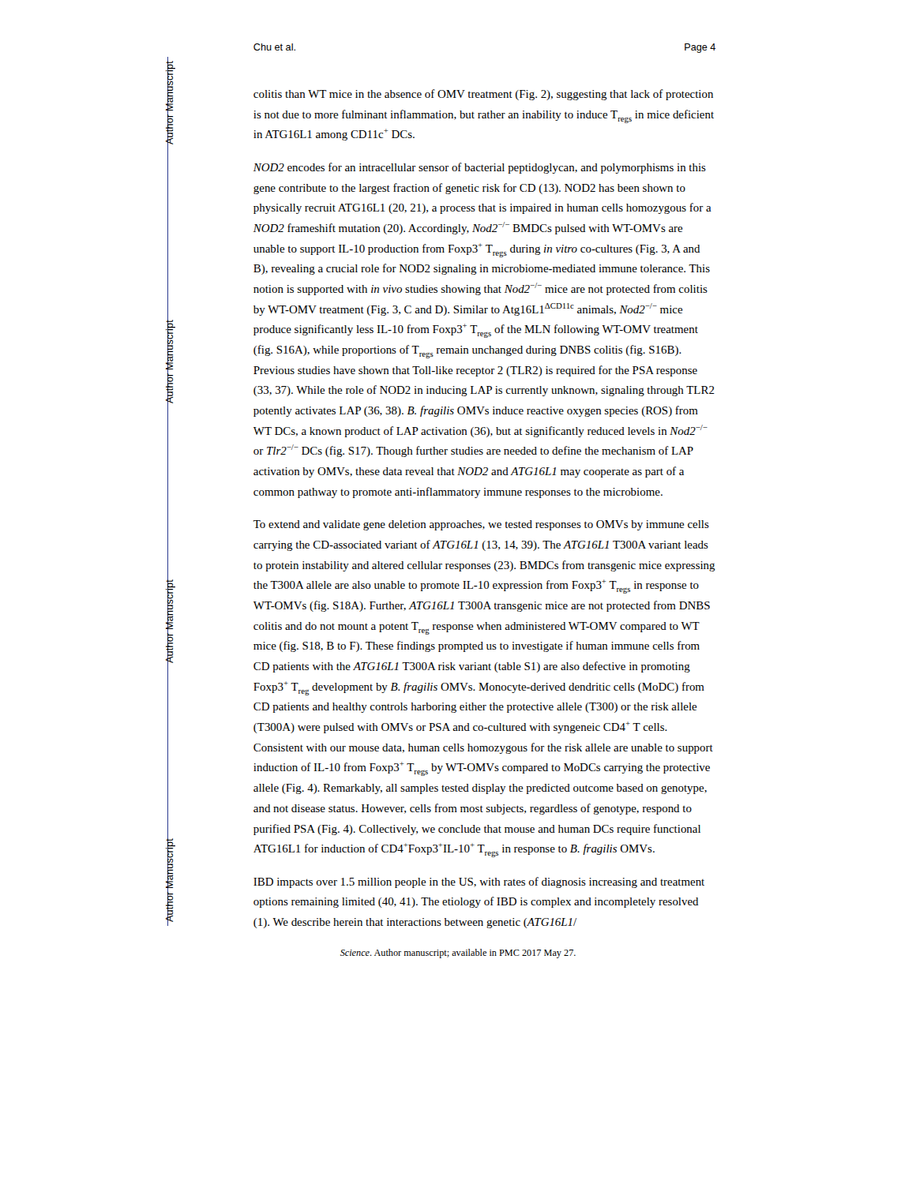Author Manuscript
Author Manuscript
Author Manuscript
Author Manuscript
Chu et al.
Page 4
colitis than WT mice in the absence of OMV treatment (Fig. 2), suggesting that lack of protection is not due to more fulminant inflammation, but rather an inability to induce Tregs in mice deficient in ATG16L1 among CD11c+ DCs.
NOD2 encodes for an intracellular sensor of bacterial peptidoglycan, and polymorphisms in this gene contribute to the largest fraction of genetic risk for CD (13). NOD2 has been shown to physically recruit ATG16L1 (20, 21), a process that is impaired in human cells homozygous for a NOD2 frameshift mutation (20). Accordingly, Nod2−/− BMDCs pulsed with WT-OMVs are unable to support IL-10 production from Foxp3+ Tregs during in vitro co-cultures (Fig. 3, A and B), revealing a crucial role for NOD2 signaling in microbiome-mediated immune tolerance. This notion is supported with in vivo studies showing that Nod2−/− mice are not protected from colitis by WT-OMV treatment (Fig. 3, C and D). Similar to Atg16L1ΔCD11c animals, Nod2−/− mice produce significantly less IL-10 from Foxp3+ Tregs of the MLN following WT-OMV treatment (fig. S16A), while proportions of Tregs remain unchanged during DNBS colitis (fig. S16B). Previous studies have shown that Toll-like receptor 2 (TLR2) is required for the PSA response (33, 37). While the role of NOD2 in inducing LAP is currently unknown, signaling through TLR2 potently activates LAP (36, 38). B. fragilis OMVs induce reactive oxygen species (ROS) from WT DCs, a known product of LAP activation (36), but at significantly reduced levels in Nod2−/− or Tlr2−/− DCs (fig. S17). Though further studies are needed to define the mechanism of LAP activation by OMVs, these data reveal that NOD2 and ATG16L1 may cooperate as part of a common pathway to promote anti-inflammatory immune responses to the microbiome.
To extend and validate gene deletion approaches, we tested responses to OMVs by immune cells carrying the CD-associated variant of ATG16L1 (13, 14, 39). The ATG16L1 T300A variant leads to protein instability and altered cellular responses (23). BMDCs from transgenic mice expressing the T300A allele are also unable to promote IL-10 expression from Foxp3+ Tregs in response to WT-OMVs (fig. S18A). Further, ATG16L1 T300A transgenic mice are not protected from DNBS colitis and do not mount a potent Treg response when administered WT-OMV compared to WT mice (fig. S18, B to F). These findings prompted us to investigate if human immune cells from CD patients with the ATG16L1 T300A risk variant (table S1) are also defective in promoting Foxp3+ Treg development by B. fragilis OMVs. Monocyte-derived dendritic cells (MoDC) from CD patients and healthy controls harboring either the protective allele (T300) or the risk allele (T300A) were pulsed with OMVs or PSA and co-cultured with syngeneic CD4+ T cells. Consistent with our mouse data, human cells homozygous for the risk allele are unable to support induction of IL-10 from Foxp3+ Tregs by WT-OMVs compared to MoDCs carrying the protective allele (Fig. 4). Remarkably, all samples tested display the predicted outcome based on genotype, and not disease status. However, cells from most subjects, regardless of genotype, respond to purified PSA (Fig. 4). Collectively, we conclude that mouse and human DCs require functional ATG16L1 for induction of CD4+Foxp3+IL-10+ Tregs in response to B. fragilis OMVs.
IBD impacts over 1.5 million people in the US, with rates of diagnosis increasing and treatment options remaining limited (40, 41). The etiology of IBD is complex and incompletely resolved (1). We describe herein that interactions between genetic (ATG16L1/
Science. Author manuscript; available in PMC 2017 May 27.